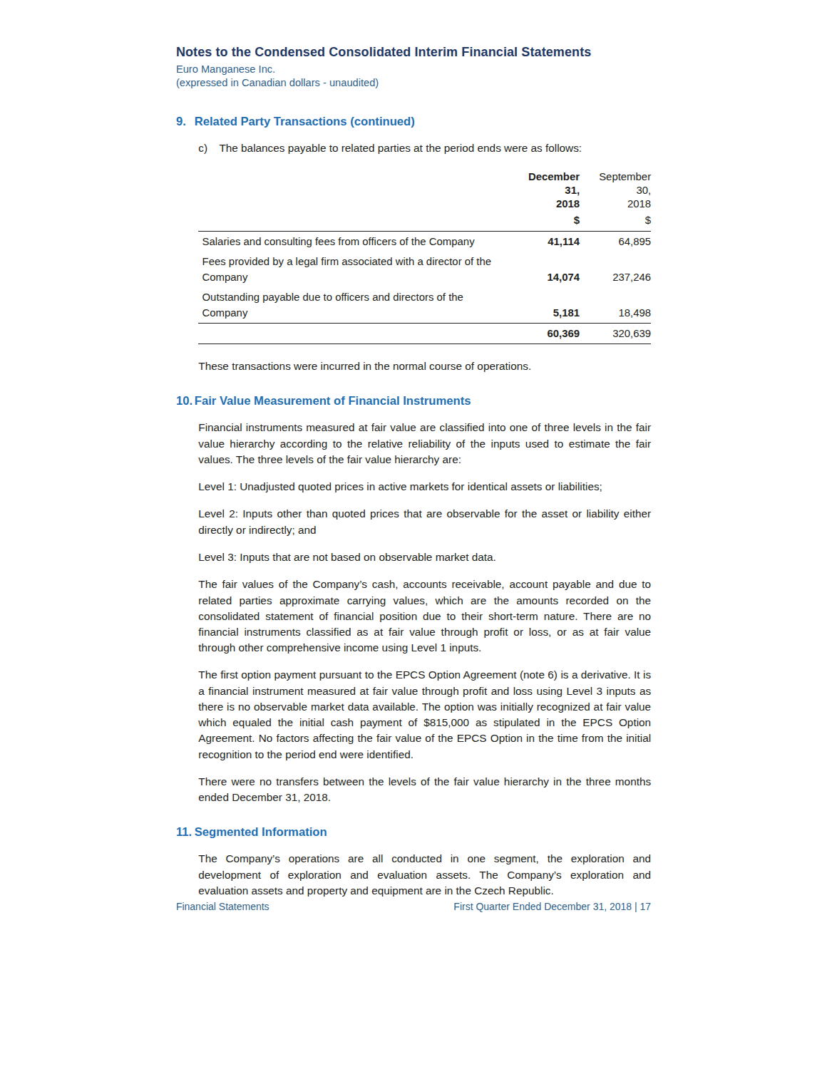Notes to the Condensed Consolidated Interim Financial Statements
Euro Manganese Inc.
(expressed in Canadian dollars - unaudited)
9. Related Party Transactions (continued)
c)
The balances payable to related parties at the period ends were as follows:
| | | December 31, 2018 | | September 30, 2018 |
| | | $ | | $ |
| Salaries and consulting fees from officers of the Company | | 41,114 | | 64,895 |
| Fees provided by a legal firm associated with a director of the Company | | 14,074 | | 237,246 |
| Outstanding payable due to officers and directors of the Company | | 5,181 | | 18,498 |
| | | 60,369 | | 320,639 |
These transactions were incurred in the normal course of operations.
10. Fair Value Measurement of Financial Instruments
Financial instruments measured at fair value are classified into one of three levels in the fair value hierarchy according to the relative reliability of the inputs used to estimate the fair values. The three levels of the fair value hierarchy are:
Level 1: Unadjusted quoted prices in active markets for identical assets or liabilities;
Level 2: Inputs other than quoted prices that are observable for the asset or liability either directly or indirectly; and
Level 3: Inputs that are not based on observable market data.
The fair values of the Company’s cash, accounts receivable, account payable and due to related parties approximate carrying values, which are the amounts recorded on the consolidated statement of financial position due to their short-term nature. There are no financial instruments classified as at fair value through profit or loss, or as at fair value through other comprehensive income using Level 1 inputs.
The first option payment pursuant to the EPCS Option Agreement (note 6) is a derivative. It is a financial instrument measured at fair value through profit and loss using Level 3 inputs as there is no observable market data available. The option was initially recognized at fair value which equaled the initial cash payment of $815,000 as stipulated in the EPCS Option Agreement. No factors affecting the fair value of the EPCS Option in the time from the initial recognition to the period end were identified.
There were no transfers between the levels of the fair value hierarchy in the three months ended December 31, 2018.
11. Segmented Information
The Company’s operations are all conducted in one segment, the exploration and development of exploration and evaluation assets. The Company’s exploration and evaluation assets and property and equipment are in the Czech Republic.
Financial Statements First Quarter Ended December 31, 2018 | 17